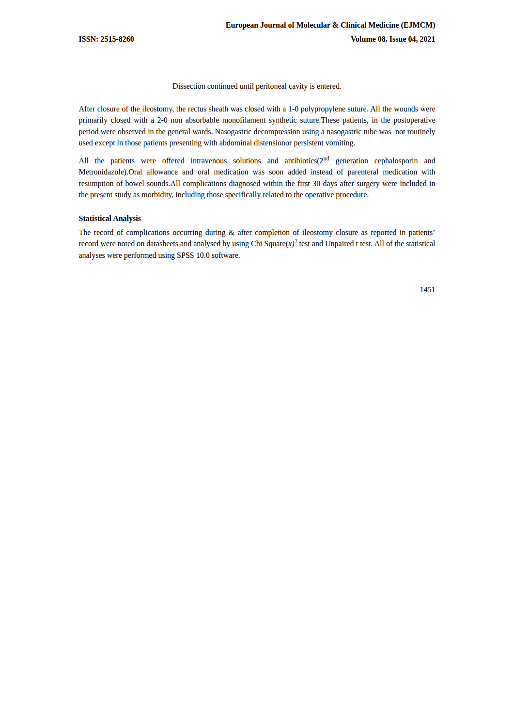European Journal of Molecular & Clinical Medicine (EJMCM)
ISSN: 2515-8260 Volume 08, Issue 04, 2021
Dissection continued until peritoneal cavity is entered.
After closure of the ileostomy, the rectus sheath was closed with a 1-0 polypropylene suture. All the wounds were primarily closed with a 2-0 non absorbable monofilament synthetic suture.These patients, in the postoperative period were observed in the general wards. Nasogastric decompression using a nasogastric tube was not routinely used except in those patients presenting with abdominal distensionor persistent vomiting.
All the patients were offered intravenous solutions and antibiotics(2nd generation cephalosporin and Metronidazole).Oral allowance and oral medication was soon added instead of parenteral medication with resumption of bowel sounds.All complications diagnosed within the first 30 days after surgery were included in the present study as morbidity, including those specifically related to the operative procedure.
Statistical Analysis
The record of complications occurring during & after completion of ileostomy closure as reported in patients’ record were noted on datasheets and analysed by using Chi Square(x)2 test and Unpaired t test. All of the statistical analyses were performed using SPSS 10.0 software.
1451